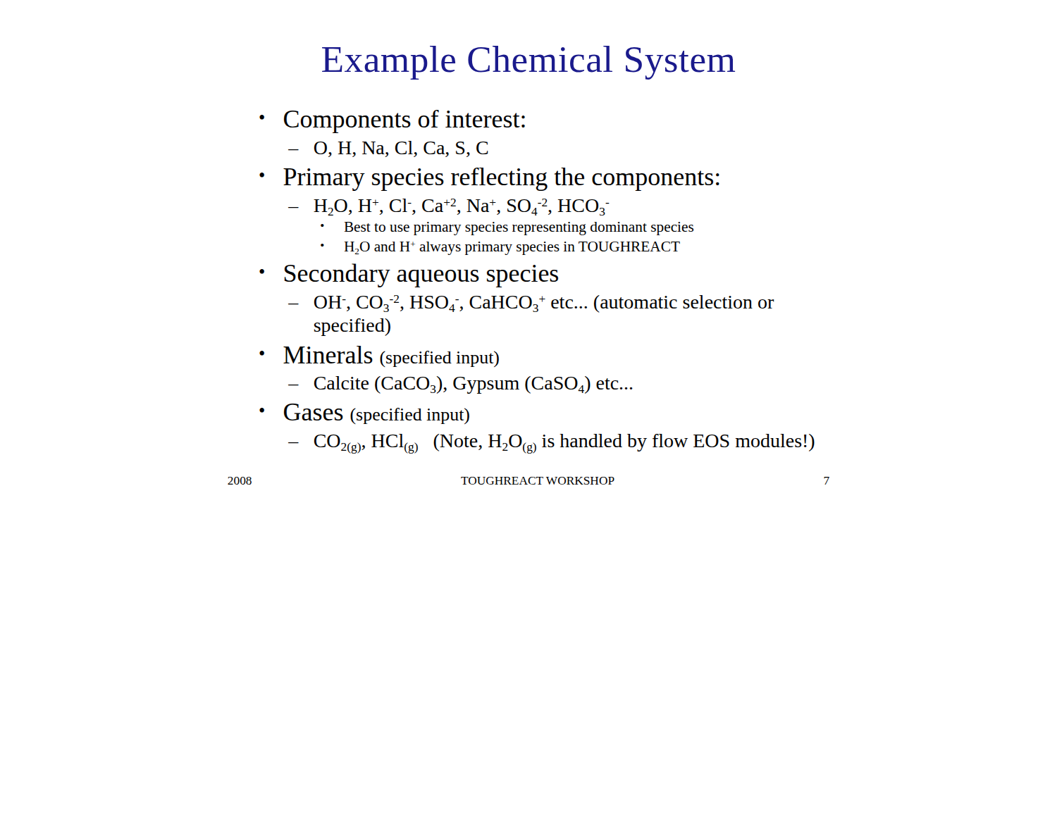Example Chemical System
•Components of interest:
–O, H, Na, Cl, Ca, S, C
•Primary species reflecting the components:
–H2O, H+, Cl-, Ca+2, Na+, SO4-2, HCO3-
•Best to use primary species representing dominant species
•H2O and H+ always primary species in TOUGHREACT
•Secondary aqueous species
–OH-, CO3-2, HSO4-, CaHCO3+ etc... (automatic selection or specified)
•Minerals (specified input)
–Calcite (CaCO3), Gypsum (CaSO4) etc...
•Gases (specified input)
–CO2(g), HCl(g) (Note, H2O(g) is handled by flow EOS modules!)
2008 7
TOUGHREACT WORKSHOP